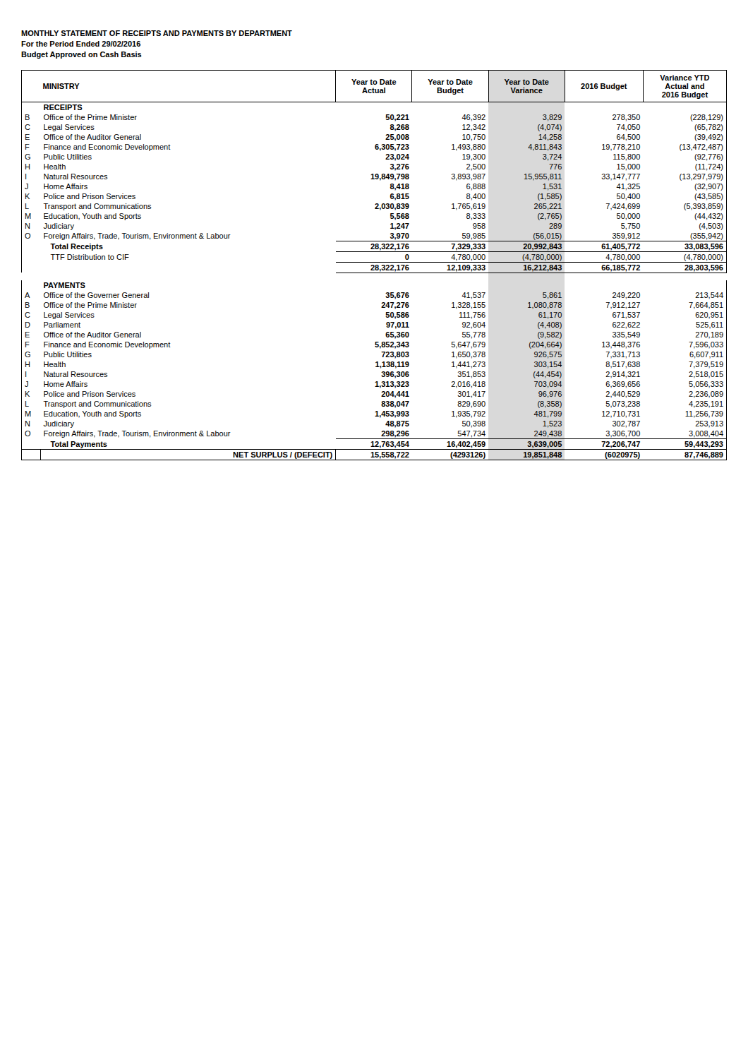MONTHLY STATEMENT OF RECEIPTS AND PAYMENTS BY DEPARTMENT
For the Period Ended 29/02/2016
Budget Approved on Cash Basis
| | MINISTRY | Year to Date Actual | Year to Date Budget | Year to Date Variance | 2016 Budget | Variance YTD Actual and 2016 Budget |
| --- | --- | --- | --- | --- | --- | --- |
| | RECEIPTS | | | | | |
| B | Office of the Prime Minister | 50,221 | 46,392 | 3,829 | 278,350 | (228,129) |
| C | Legal Services | 8,268 | 12,342 | (4,074) | 74,050 | (65,782) |
| E | Office of the Auditor General | 25,008 | 10,750 | 14,258 | 64,500 | (39,492) |
| F | Finance and Economic Development | 6,305,723 | 1,493,880 | 4,811,843 | 19,778,210 | (13,472,487) |
| G | Public Utilities | 23,024 | 19,300 | 3,724 | 115,800 | (92,776) |
| H | Health | 3,276 | 2,500 | 776 | 15,000 | (11,724) |
| I | Natural Resources | 19,849,798 | 3,893,987 | 15,955,811 | 33,147,777 | (13,297,979) |
| J | Home Affairs | 8,418 | 6,888 | 1,531 | 41,325 | (32,907) |
| K | Police and Prison Services | 6,815 | 8,400 | (1,585) | 50,400 | (43,585) |
| L | Transport and Communications | 2,030,839 | 1,765,619 | 265,221 | 7,424,699 | (5,393,859) |
| M | Education, Youth and Sports | 5,568 | 8,333 | (2,765) | 50,000 | (44,432) |
| N | Judiciary | 1,247 | 958 | 289 | 5,750 | (4,503) |
| O | Foreign Affairs, Trade, Tourism, Environment & Labour | 3,970 | 59,985 | (56,015) | 359,912 | (355,942) |
| | Total Receipts | 28,322,176 | 7,329,333 | 20,992,843 | 61,405,772 | 33,083,596 |
| | TTF Distribution to CIF | 0 | 4,780,000 | (4,780,000) | 4,780,000 | (4,780,000) |
| | | 28,322,176 | 12,109,333 | 16,212,843 | 66,185,772 | 28,303,596 |
| | PAYMENTS | | | | | |
| A | Office of the Governer General | 35,676 | 41,537 | 5,861 | 249,220 | 213,544 |
| B | Office of the Prime Minister | 247,276 | 1,328,155 | 1,080,878 | 7,912,127 | 7,664,851 |
| C | Legal Services | 50,586 | 111,756 | 61,170 | 671,537 | 620,951 |
| D | Parliament | 97,011 | 92,604 | (4,408) | 622,622 | 525,611 |
| E | Office of the Auditor General | 65,360 | 55,778 | (9,582) | 335,549 | 270,189 |
| F | Finance and Economic Development | 5,852,343 | 5,647,679 | (204,664) | 13,448,376 | 7,596,033 |
| G | Public Utilities | 723,803 | 1,650,378 | 926,575 | 7,331,713 | 6,607,911 |
| H | Health | 1,138,119 | 1,441,273 | 303,154 | 8,517,638 | 7,379,519 |
| I | Natural Resources | 396,306 | 351,853 | (44,454) | 2,914,321 | 2,518,015 |
| J | Home Affairs | 1,313,323 | 2,016,418 | 703,094 | 6,369,656 | 5,056,333 |
| K | Police and Prison Services | 204,441 | 301,417 | 96,976 | 2,440,529 | 2,236,089 |
| L | Transport and Communications | 838,047 | 829,690 | (8,358) | 5,073,238 | 4,235,191 |
| M | Education, Youth and Sports | 1,453,993 | 1,935,792 | 481,799 | 12,710,731 | 11,256,739 |
| N | Judiciary | 48,875 | 50,398 | 1,523 | 302,787 | 253,913 |
| O | Foreign Affairs, Trade, Tourism, Environment & Labour | 298,296 | 547,734 | 249,438 | 3,306,700 | 3,008,404 |
| | Total Payments | 12,763,454 | 16,402,459 | 3,639,005 | 72,206,747 | 59,443,293 |
| | NET SURPLUS / (DEFECIT) | 15,558,722 | (4293126) | 19,851,848 | (6020975) | 87,746,889 |